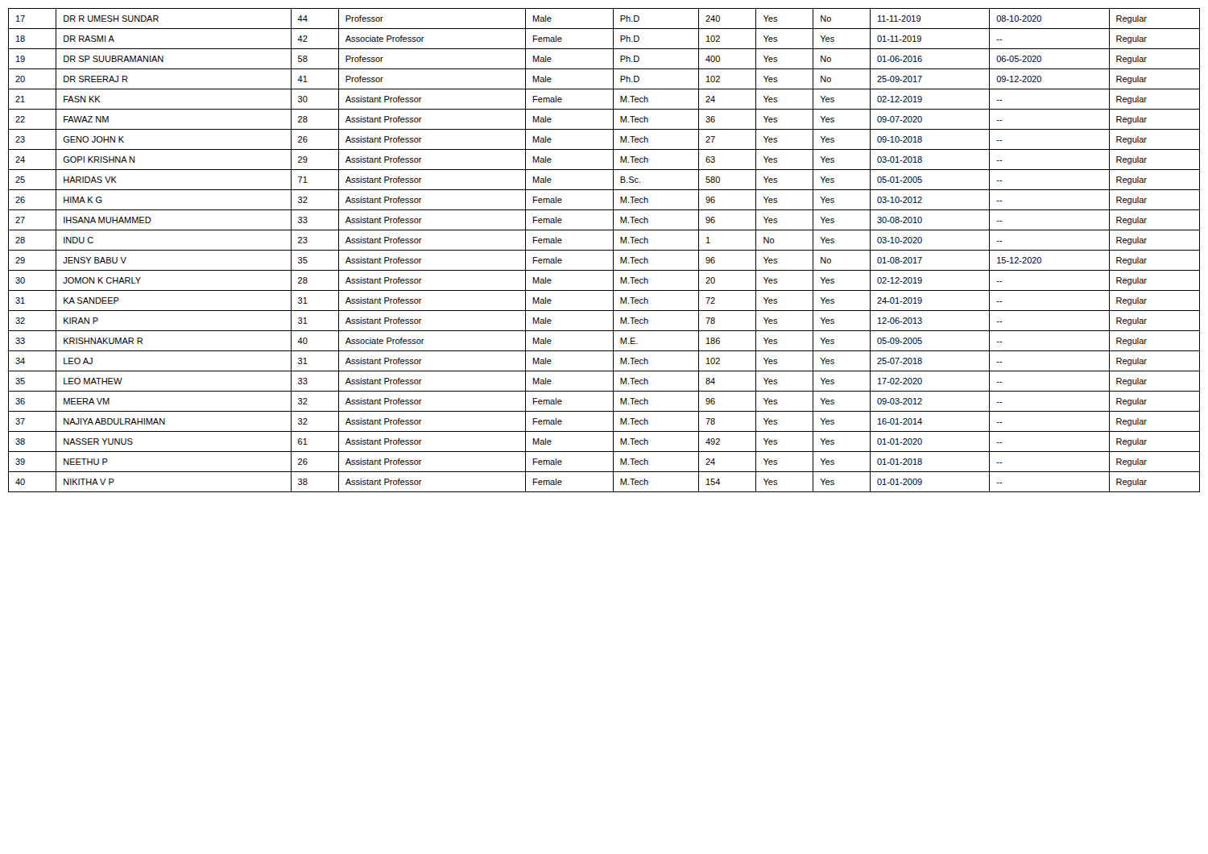| 17 | DR R UMESH SUNDAR | 44 | Professor | Male | Ph.D | 240 | Yes | No | 11-11-2019 | 08-10-2020 | Regular |
| 18 | DR RASMI A | 42 | Associate Professor | Female | Ph.D | 102 | Yes | Yes | 01-11-2019 | -- | Regular |
| 19 | DR SP SUUBRAMANIAN | 58 | Professor | Male | Ph.D | 400 | Yes | No | 01-06-2016 | 06-05-2020 | Regular |
| 20 | DR SREERAJ R | 41 | Professor | Male | Ph.D | 102 | Yes | No | 25-09-2017 | 09-12-2020 | Regular |
| 21 | FASN KK | 30 | Assistant Professor | Female | M.Tech | 24 | Yes | Yes | 02-12-2019 | -- | Regular |
| 22 | FAWAZ NM | 28 | Assistant Professor | Male | M.Tech | 36 | Yes | Yes | 09-07-2020 | -- | Regular |
| 23 | GENO JOHN K | 26 | Assistant Professor | Male | M.Tech | 27 | Yes | Yes | 09-10-2018 | -- | Regular |
| 24 | GOPI KRISHNA N | 29 | Assistant Professor | Male | M.Tech | 63 | Yes | Yes | 03-01-2018 | -- | Regular |
| 25 | HARIDAS VK | 71 | Assistant Professor | Male | B.Sc. | 580 | Yes | Yes | 05-01-2005 | -- | Regular |
| 26 | HIMA K G | 32 | Assistant Professor | Female | M.Tech | 96 | Yes | Yes | 03-10-2012 | -- | Regular |
| 27 | IHSANA MUHAMMED | 33 | Assistant Professor | Female | M.Tech | 96 | Yes | Yes | 30-08-2010 | -- | Regular |
| 28 | INDU C | 23 | Assistant Professor | Female | M.Tech | 1 | No | Yes | 03-10-2020 | -- | Regular |
| 29 | JENSY BABU V | 35 | Assistant Professor | Female | M.Tech | 96 | Yes | No | 01-08-2017 | 15-12-2020 | Regular |
| 30 | JOMON K CHARLY | 28 | Assistant Professor | Male | M.Tech | 20 | Yes | Yes | 02-12-2019 | -- | Regular |
| 31 | KA SANDEEP | 31 | Assistant Professor | Male | M.Tech | 72 | Yes | Yes | 24-01-2019 | -- | Regular |
| 32 | KIRAN P | 31 | Assistant Professor | Male | M.Tech | 78 | Yes | Yes | 12-06-2013 | -- | Regular |
| 33 | KRISHNAKUMAR R | 40 | Associate Professor | Male | M.E. | 186 | Yes | Yes | 05-09-2005 | -- | Regular |
| 34 | LEO AJ | 31 | Assistant Professor | Male | M.Tech | 102 | Yes | Yes | 25-07-2018 | -- | Regular |
| 35 | LEO MATHEW | 33 | Assistant Professor | Male | M.Tech | 84 | Yes | Yes | 17-02-2020 | -- | Regular |
| 36 | MEERA VM | 32 | Assistant Professor | Female | M.Tech | 96 | Yes | Yes | 09-03-2012 | -- | Regular |
| 37 | NAJIYA ABDULRAHIMAN | 32 | Assistant Professor | Female | M.Tech | 78 | Yes | Yes | 16-01-2014 | -- | Regular |
| 38 | NASSER YUNUS | 61 | Assistant Professor | Male | M.Tech | 492 | Yes | Yes | 01-01-2020 | -- | Regular |
| 39 | NEETHU P | 26 | Assistant Professor | Female | M.Tech | 24 | Yes | Yes | 01-01-2018 | -- | Regular |
| 40 | NIKITHA V P | 38 | Assistant Professor | Female | M.Tech | 154 | Yes | Yes | 01-01-2009 | -- | Regular |